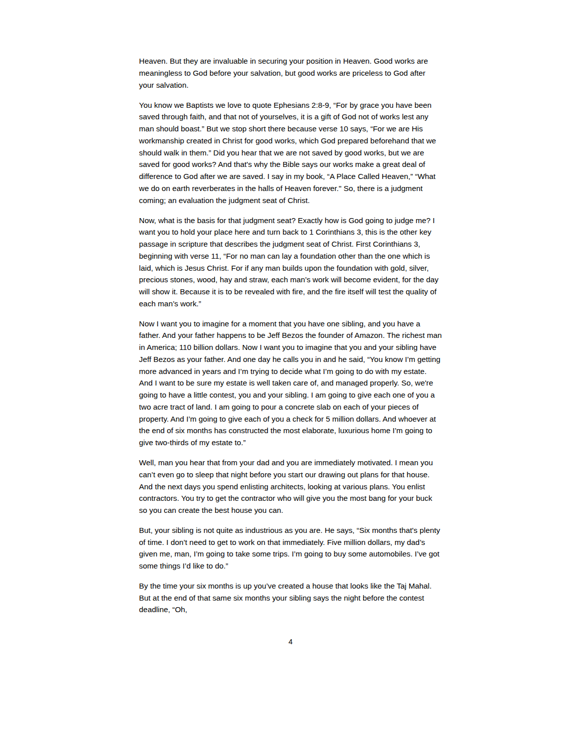Heaven. But they are invaluable in securing your position in Heaven. Good works are meaningless to God before your salvation, but good works are priceless to God after your salvation.
You know we Baptists we love to quote Ephesians 2:8-9, “For by grace you have been saved through faith, and that not of yourselves, it is a gift of God not of works lest any man should boast.” But we stop short there because verse 10 says, “For we are His workmanship created in Christ for good works, which God prepared beforehand that we should walk in them.” Did you hear that we are not saved by good works, but we are saved for good works? And that's why the Bible says our works make a great deal of difference to God after we are saved. I say in my book, “A Place Called Heaven,” “What we do on earth reverberates in the halls of Heaven forever." So, there is a judgment coming; an evaluation the judgment seat of Christ.
Now, what is the basis for that judgment seat? Exactly how is God going to judge me? I want you to hold your place here and turn back to 1 Corinthians 3, this is the other key passage in scripture that describes the judgment seat of Christ. First Corinthians 3, beginning with verse 11, “For no man can lay a foundation other than the one which is laid, which is Jesus Christ. For if any man builds upon the foundation with gold, silver, precious stones, wood, hay and straw, each man’s work will become evident, for the day will show it. Because it is to be revealed with fire, and the fire itself will test the quality of each man’s work.”
Now I want you to imagine for a moment that you have one sibling, and you have a father. And your father happens to be Jeff Bezos the founder of Amazon. The richest man in America; 110 billion dollars. Now I want you to imagine that you and your sibling have Jeff Bezos as your father. And one day he calls you in and he said, “You know I’m getting more advanced in years and I’m trying to decide what I’m going to do with my estate. And I want to be sure my estate is well taken care of, and managed properly. So, we're going to have a little contest, you and your sibling. I am going to give each one of you a two acre tract of land. I am going to pour a concrete slab on each of your pieces of property. And I’m going to give each of you a check for 5 million dollars. And whoever at the end of six months has constructed the most elaborate, luxurious home I’m going to give two-thirds of my estate to.”
Well, man you hear that from your dad and you are immediately motivated. I mean you can’t even go to sleep that night before you start our drawing out plans for that house. And the next days you spend enlisting architects, looking at various plans. You enlist contractors. You try to get the contractor who will give you the most bang for your buck so you can create the best house you can.
But, your sibling is not quite as industrious as you are. He says, “Six months that's plenty of time. I don’t need to get to work on that immediately. Five million dollars, my dad’s given me, man, I’m going to take some trips. I’m going to buy some automobiles. I’ve got some things I’d like to do.”
By the time your six months is up you’ve created a house that looks like the Taj Mahal. But at the end of that same six months your sibling says the night before the contest deadline, “Oh,
4